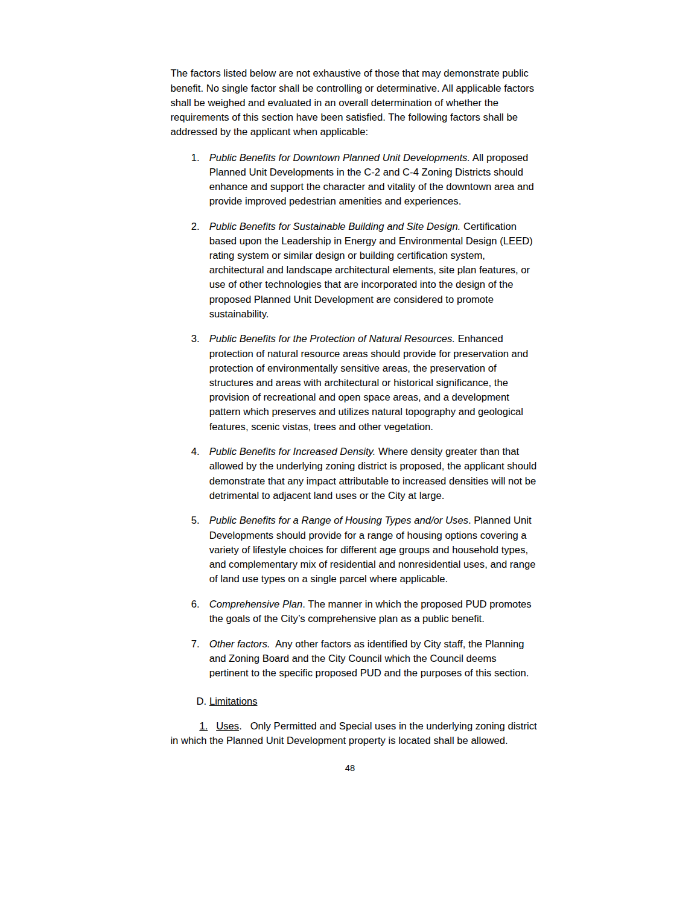The factors listed below are not exhaustive of those that may demonstrate public benefit. No single factor shall be controlling or determinative. All applicable factors shall be weighed and evaluated in an overall determination of whether the requirements of this section have been satisfied. The following factors shall be addressed by the applicant when applicable:
Public Benefits for Downtown Planned Unit Developments. All proposed Planned Unit Developments in the C-2 and C-4 Zoning Districts should enhance and support the character and vitality of the downtown area and provide improved pedestrian amenities and experiences.
Public Benefits for Sustainable Building and Site Design. Certification based upon the Leadership in Energy and Environmental Design (LEED) rating system or similar design or building certification system, architectural and landscape architectural elements, site plan features, or use of other technologies that are incorporated into the design of the proposed Planned Unit Development are considered to promote sustainability.
Public Benefits for the Protection of Natural Resources. Enhanced protection of natural resource areas should provide for preservation and protection of environmentally sensitive areas, the preservation of structures and areas with architectural or historical significance, the provision of recreational and open space areas, and a development pattern which preserves and utilizes natural topography and geological features, scenic vistas, trees and other vegetation.
Public Benefits for Increased Density. Where density greater than that allowed by the underlying zoning district is proposed, the applicant should demonstrate that any impact attributable to increased densities will not be detrimental to adjacent land uses or the City at large.
Public Benefits for a Range of Housing Types and/or Uses. Planned Unit Developments should provide for a range of housing options covering a variety of lifestyle choices for different age groups and household types, and complementary mix of residential and nonresidential uses, and range of land use types on a single parcel where applicable.
Comprehensive Plan. The manner in which the proposed PUD promotes the goals of the City’s comprehensive plan as a public benefit.
Other factors. Any other factors as identified by City staff, the Planning and Zoning Board and the City Council which the Council deems pertinent to the specific proposed PUD and the purposes of this section.
D. Limitations
1. Uses. Only Permitted and Special uses in the underlying zoning district in which the Planned Unit Development property is located shall be allowed.
48